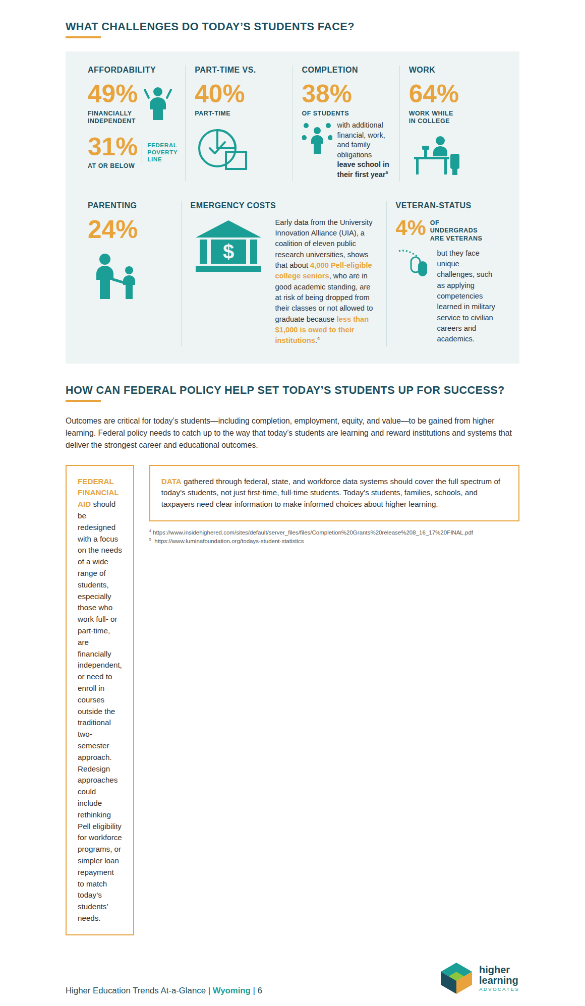What challenges do today’s students face?
Affordability
49%
Financially
Independent
31%
At or below
Federal
Poverty
Line
Part-time vs.
40%
Part-time
Completion
38%
of students
with additional financial, work, and family obligations leave school in their first year5
Work
64%
Work while
in college
Parenting
24%
Emergency Costs
$
Early data from the University Innovation Alliance (UIA), a coalition of eleven public research universities, shows that about 4,000 Pell-eligible college seniors, who are in good academic standing, are at risk of being dropped from their classes or not allowed to graduate because less than $1,000 is owed to their institutions.4
Veteran-Status
4%
of
undergrads
are veterans
but they face unique challenges, such as applying competencies learned in military service to civilian careers and academics.
How can federal policy help set today’s students up for success?
Outcomes are critical for today’s students—including completion, employment, equity, and value—to be gained from higher learning. Federal policy needs to catch up to the way that today’s students are learning and reward institutions and systems that deliver the strongest career and educational outcomes.
FEDERAL FINANCIAL AID should be redesigned with a focus on the needs of a wide range of students, especially those who work full- or part-time, are financially independent, or need to enroll in courses outside the traditional two-semester approach. Redesign approaches could include rethinking Pell eligibility for workforce programs, or simpler loan repayment to match today’s students’ needs.
DATA gathered through federal, state, and workforce data systems should cover the full spectrum of today’s students, not just first-time, full-time students. Today’s students, families, schools, and taxpayers need clear information to make informed choices about higher learning.
4 https://www.insidehighered.com/sites/default/server_files/files/Completion%20Grants%20release%208_16_17%20FINAL.pdf
5 https://www.luminafoundation.org/todays-student-statistics
Higher Education Trends At-a-Glance | Wyoming | 6
higher learning ADVOCATES